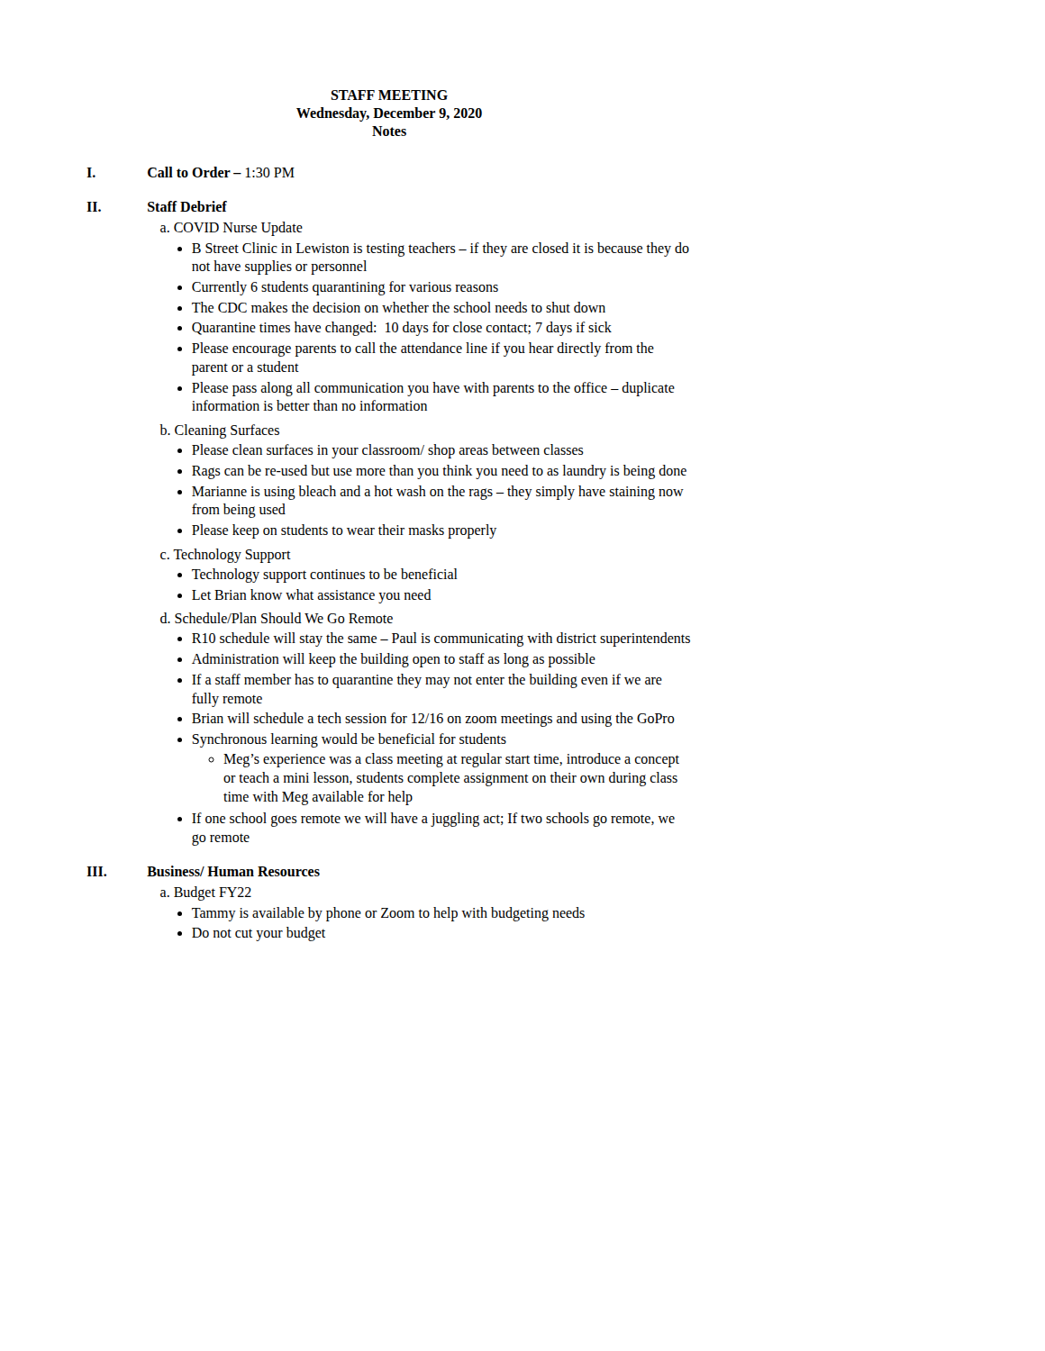STAFF MEETING
Wednesday, December 9, 2020
Notes
I. Call to Order – 1:30 PM
II. Staff Debrief
a. COVID Nurse Update
B Street Clinic in Lewiston is testing teachers – if they are closed it is because they do not have supplies or personnel
Currently 6 students quarantining for various reasons
The CDC makes the decision on whether the school needs to shut down
Quarantine times have changed: 10 days for close contact; 7 days if sick
Please encourage parents to call the attendance line if you hear directly from the parent or a student
Please pass along all communication you have with parents to the office – duplicate information is better than no information
b. Cleaning Surfaces
Please clean surfaces in your classroom/ shop areas between classes
Rags can be re-used but use more than you think you need to as laundry is being done
Marianne is using bleach and a hot wash on the rags – they simply have staining now from being used
Please keep on students to wear their masks properly
c. Technology Support
Technology support continues to be beneficial
Let Brian know what assistance you need
d. Schedule/Plan Should We Go Remote
R10 schedule will stay the same – Paul is communicating with district superintendents
Administration will keep the building open to staff as long as possible
If a staff member has to quarantine they may not enter the building even if we are fully remote
Brian will schedule a tech session for 12/16 on zoom meetings and using the GoPro
Synchronous learning would be beneficial for students
Meg’s experience was a class meeting at regular start time, introduce a concept or teach a mini lesson, students complete assignment on their own during class time with Meg available for help
If one school goes remote we will have a juggling act; If two schools go remote, we go remote
III. Business/ Human Resources
a. Budget FY22
Tammy is available by phone or Zoom to help with budgeting needs
Do not cut your budget